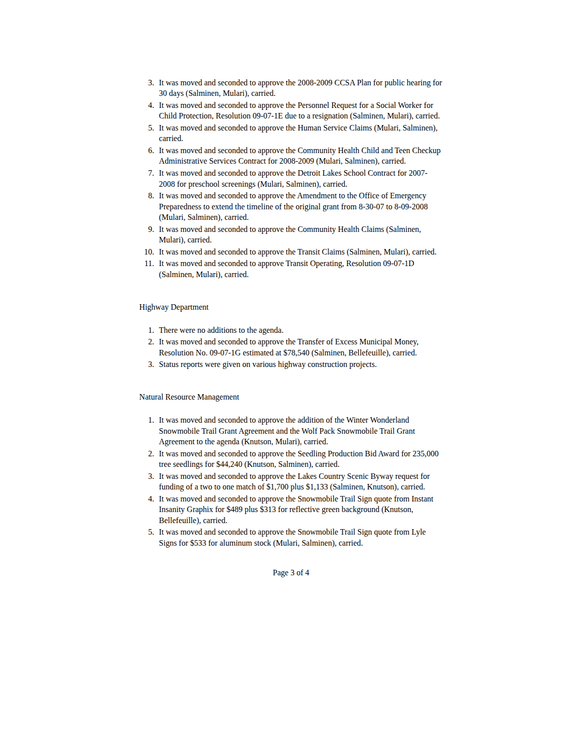It was moved and seconded to approve the 2008-2009 CCSA Plan for public hearing for 30 days (Salminen, Mulari), carried.
It was moved and seconded to approve the Personnel Request for a Social Worker for Child Protection, Resolution 09-07-1E due to a resignation (Salminen, Mulari), carried.
It was moved and seconded to approve the Human Service Claims (Mulari, Salminen), carried.
It was moved and seconded to approve the Community Health Child and Teen Checkup Administrative Services Contract for 2008-2009 (Mulari, Salminen), carried.
It was moved and seconded to approve the Detroit Lakes School Contract for 2007-2008 for preschool screenings (Mulari, Salminen), carried.
It was moved and seconded to approve the Amendment to the Office of Emergency Preparedness to extend the timeline of the original grant from 8-30-07 to 8-09-2008 (Mulari, Salminen), carried.
It was moved and seconded to approve the Community Health Claims (Salminen, Mulari), carried.
It was moved and seconded to approve the Transit Claims (Salminen, Mulari), carried.
It was moved and seconded to approve Transit Operating, Resolution 09-07-1D (Salminen, Mulari), carried.
Highway Department
There were no additions to the agenda.
It was moved and seconded to approve the Transfer of Excess Municipal Money, Resolution No. 09-07-1G estimated at $78,540 (Salminen, Bellefeuille), carried.
Status reports were given on various highway construction projects.
Natural Resource Management
It was moved and seconded to approve the addition of the Winter Wonderland Snowmobile Trail Grant Agreement and the Wolf Pack Snowmobile Trail Grant Agreement to the agenda (Knutson, Mulari), carried.
It was moved and seconded to approve the Seedling Production Bid Award for 235,000 tree seedlings for $44,240 (Knutson, Salminen), carried.
It was moved and seconded to approve the Lakes Country Scenic Byway request for funding of a two to one match of $1,700 plus $1,133 (Salminen, Knutson), carried.
It was moved and seconded to approve the Snowmobile Trail Sign quote from Instant Insanity Graphix for $489 plus $313 for reflective green background (Knutson, Bellefeuille), carried.
It was moved and seconded to approve the Snowmobile Trail Sign quote from Lyle Signs for $533 for aluminum stock (Mulari, Salminen), carried.
Page 3 of 4